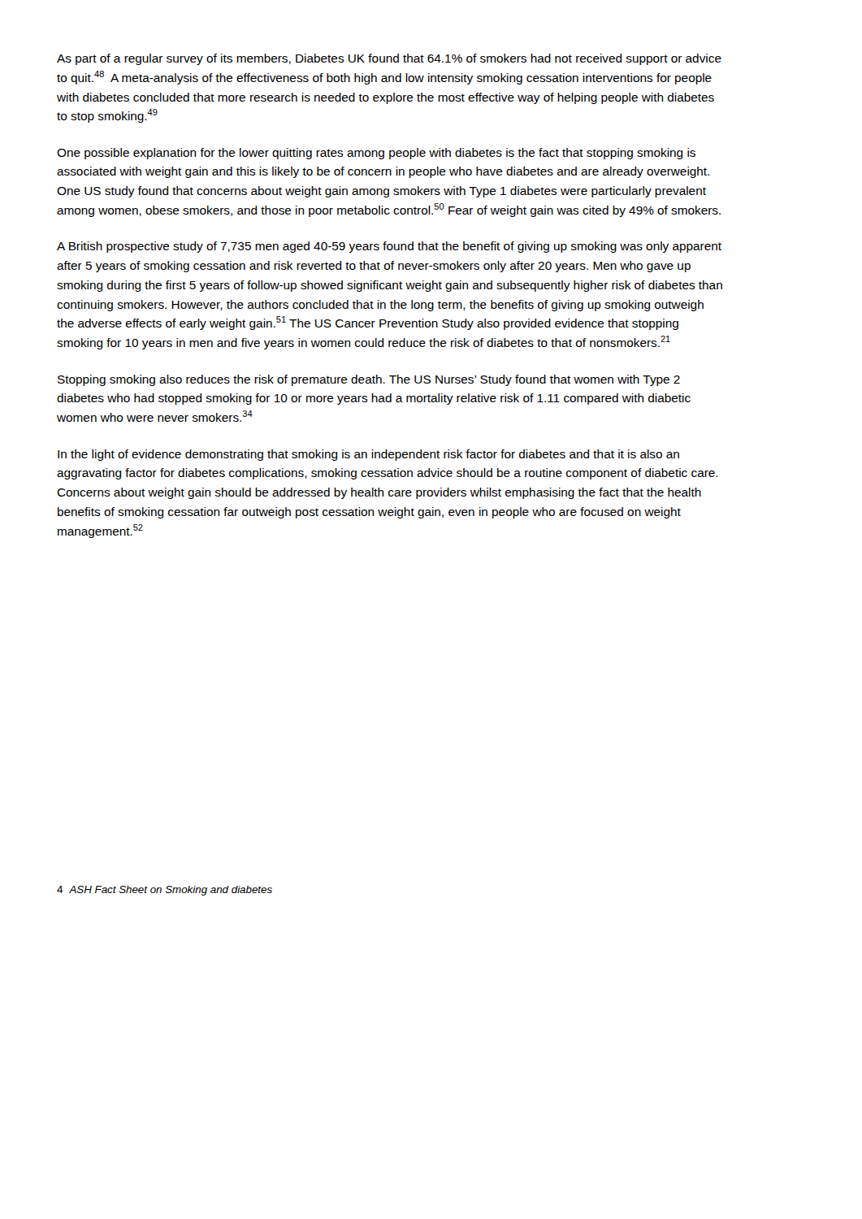As part of a regular survey of its members, Diabetes UK found that 64.1% of smokers had not received support or advice to quit.48 A meta-analysis of the effectiveness of both high and low intensity smoking cessation interventions for people with diabetes concluded that more research is needed to explore the most effective way of helping people with diabetes to stop smoking.49
One possible explanation for the lower quitting rates among people with diabetes is the fact that stopping smoking is associated with weight gain and this is likely to be of concern in people who have diabetes and are already overweight. One US study found that concerns about weight gain among smokers with Type 1 diabetes were particularly prevalent among women, obese smokers, and those in poor metabolic control.50 Fear of weight gain was cited by 49% of smokers.
A British prospective study of 7,735 men aged 40-59 years found that the benefit of giving up smoking was only apparent after 5 years of smoking cessation and risk reverted to that of never-smokers only after 20 years. Men who gave up smoking during the first 5 years of follow-up showed significant weight gain and subsequently higher risk of diabetes than continuing smokers. However, the authors concluded that in the long term, the benefits of giving up smoking outweigh the adverse effects of early weight gain.51 The US Cancer Prevention Study also provided evidence that stopping smoking for 10 years in men and five years in women could reduce the risk of diabetes to that of nonsmokers.21
Stopping smoking also reduces the risk of premature death. The US Nurses’ Study found that women with Type 2 diabetes who had stopped smoking for 10 or more years had a mortality relative risk of 1.11 compared with diabetic women who were never smokers.34
In the light of evidence demonstrating that smoking is an independent risk factor for diabetes and that it is also an aggravating factor for diabetes complications, smoking cessation advice should be a routine component of diabetic care. Concerns about weight gain should be addressed by health care providers whilst emphasising the fact that the health benefits of smoking cessation far outweigh post cessation weight gain, even in people who are focused on weight management.52
4 ASH Fact Sheet on Smoking and diabetes